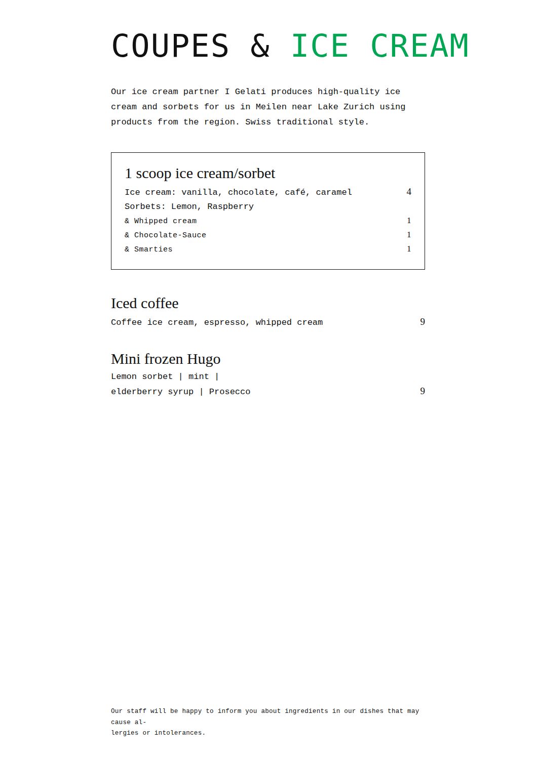COUPES & ICE CREAM
Our ice cream partner I Gelati produces high-quality ice cream and sorbets for us in Meilen near Lake Zurich using products from the region. Swiss traditional style.
1 scoop ice cream/sorbet
Ice cream: vanilla, chocolate, café, caramel 4
Sorbets: Lemon, Raspberry
& Whipped cream 1
& Chocolate-Sauce 1
& Smarties 1
Iced coffee
Coffee ice cream, espresso, whipped cream 9
Mini frozen Hugo
Lemon sorbet | mint |
elderberry syrup | Prosecco 9
Our staff will be happy to inform you about ingredients in our dishes that may cause al-
lergies or intolerances.